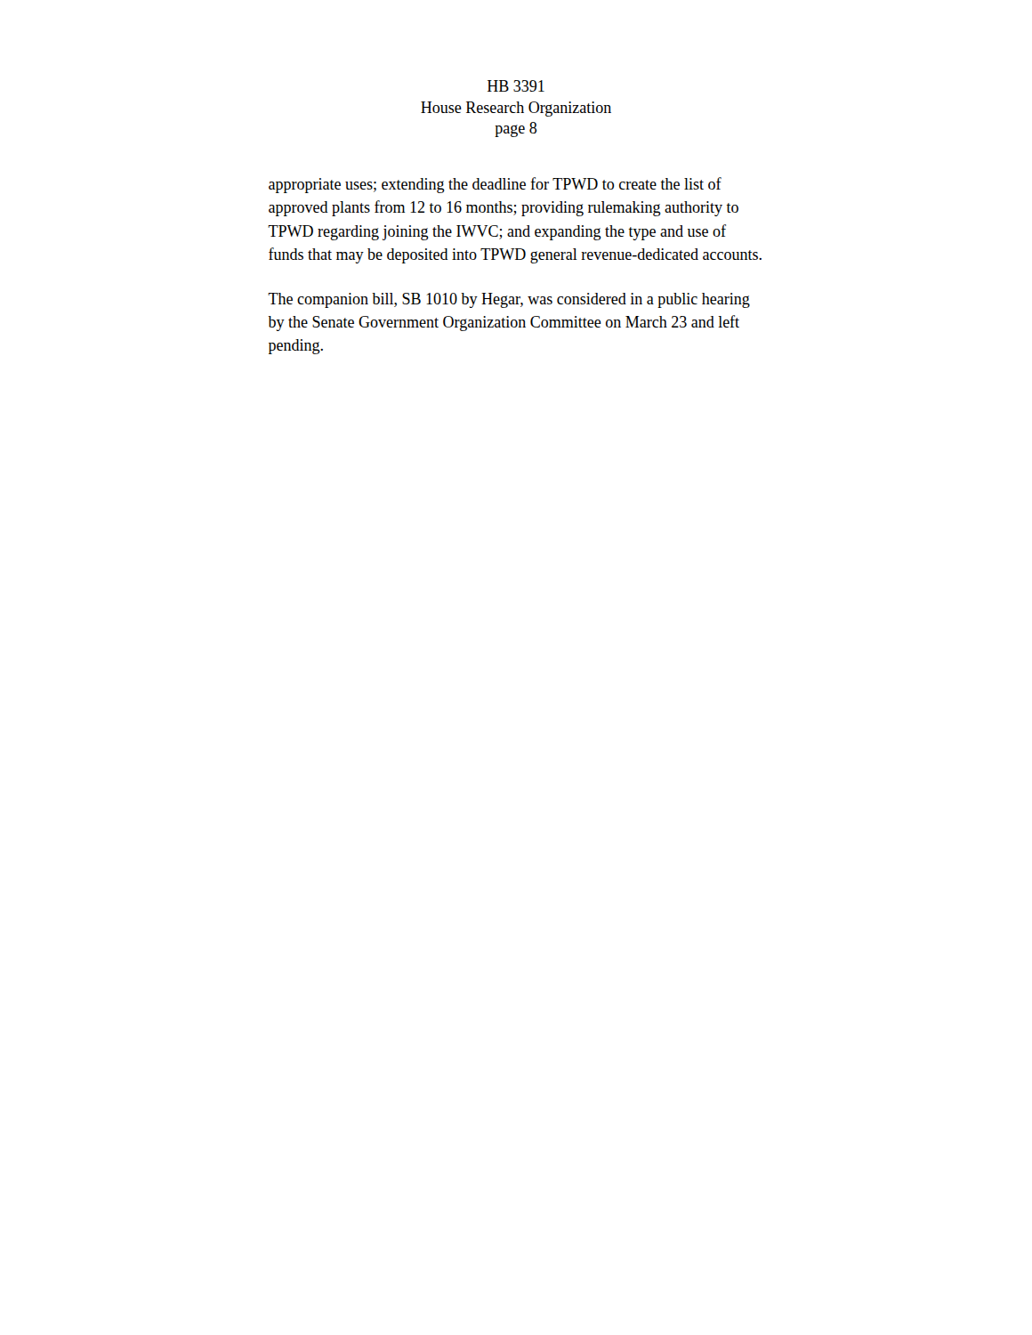HB 3391 House Research Organization page 8
appropriate uses; extending the deadline for TPWD to create the list of approved plants from 12 to 16 months; providing rulemaking authority to TPWD regarding joining the IWVC; and expanding the type and use of funds that may be deposited into TPWD general revenue-dedicated accounts.
The companion bill, SB 1010 by Hegar, was considered in a public hearing by the Senate Government Organization Committee on March 23 and left pending.